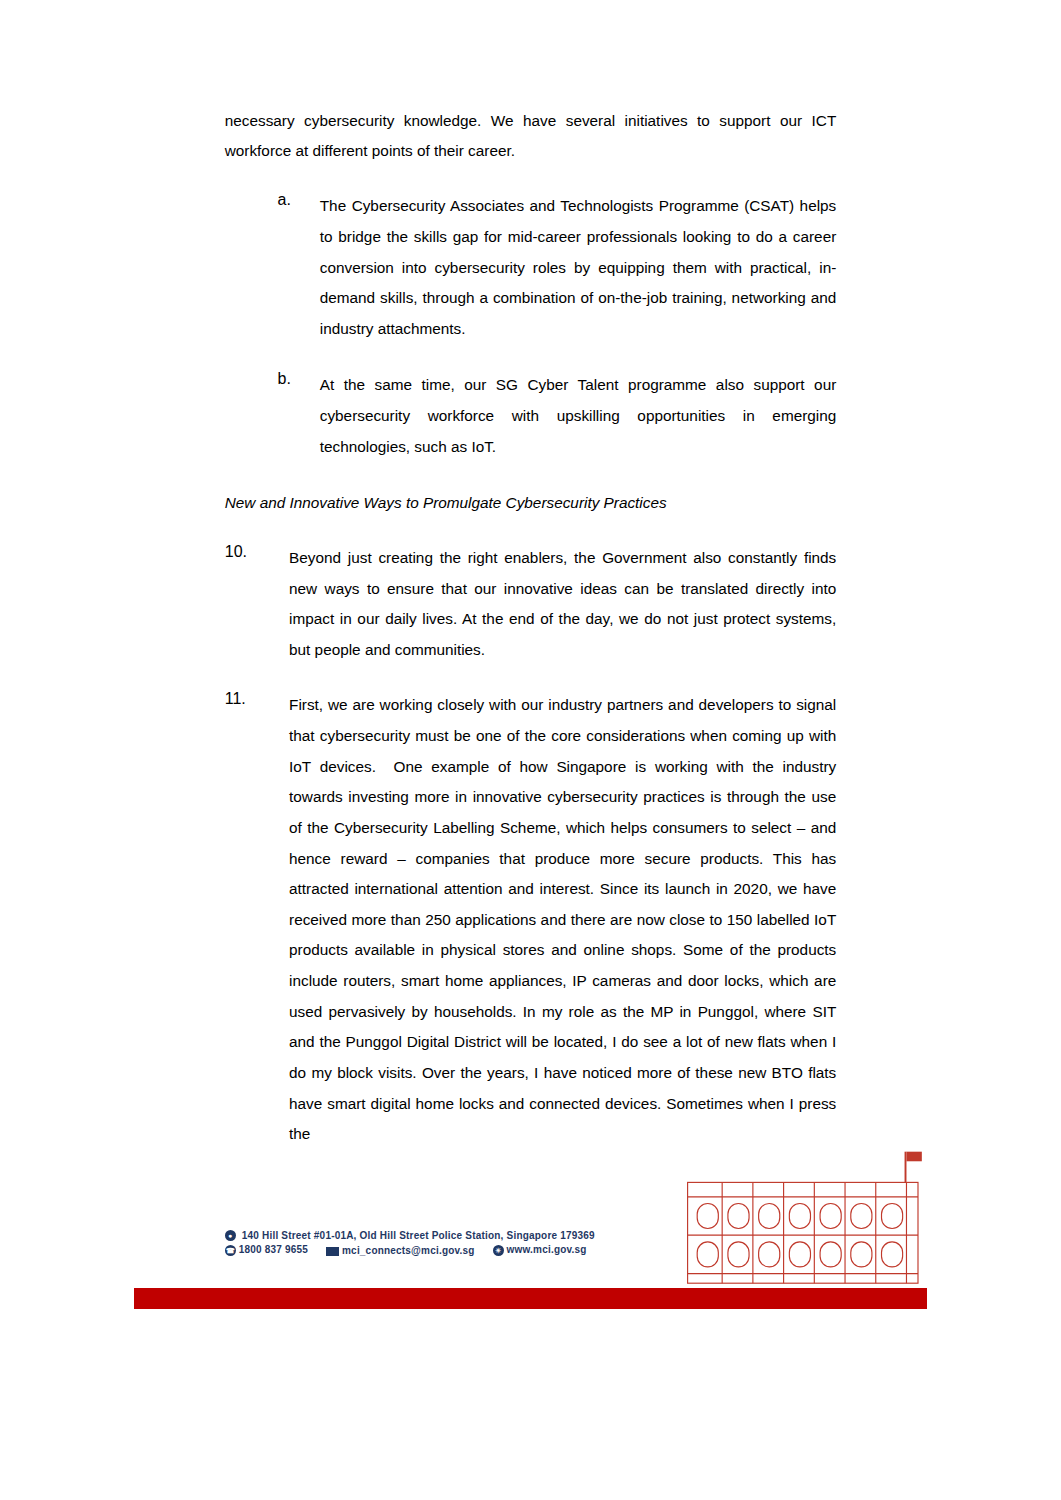necessary cybersecurity knowledge. We have several initiatives to support our ICT workforce at different points of their career.
a.
The Cybersecurity Associates and Technologists Programme (CSAT) helps to bridge the skills gap for mid-career professionals looking to do a career conversion into cybersecurity roles by equipping them with practical, in-demand skills, through a combination of on-the-job training, networking and industry attachments.
b.
At the same time, our SG Cyber Talent programme also support our cybersecurity workforce with upskilling opportunities in emerging technologies, such as IoT.
New and Innovative Ways to Promulgate Cybersecurity Practices
10.
Beyond just creating the right enablers, the Government also constantly finds new ways to ensure that our innovative ideas can be translated directly into impact in our daily lives. At the end of the day, we do not just protect systems, but people and communities.
11.
First, we are working closely with our industry partners and developers to signal that cybersecurity must be one of the core considerations when coming up with IoT devices. One example of how Singapore is working with the industry towards investing more in innovative cybersecurity practices is through the use of the Cybersecurity Labelling Scheme, which helps consumers to select – and hence reward – companies that produce more secure products. This has attracted international attention and interest. Since its launch in 2020, we have received more than 250 applications and there are now close to 150 labelled IoT products available in physical stores and online shops. Some of the products include routers, smart home appliances, IP cameras and door locks, which are used pervasively by households. In my role as the MP in Punggol, where SIT and the Punggol Digital District will be located, I do see a lot of new flats when I do my block visits. Over the years, I have noticed more of these new BTO flats have smart digital home locks and connected devices. Sometimes when I press the
●140 Hill Street #01-01A, Old Hill Street Police Station, Singapore 179369
☎ 1800 837 9655 mci_connects@mci.gov.sg ☀ www.mci.gov.sg